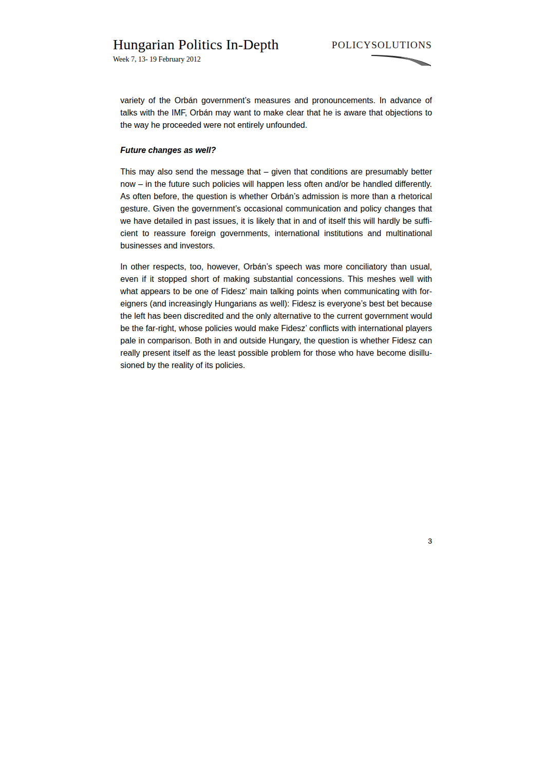Hungarian Politics In-Depth
Week 7, 13- 19 February 2012
POLICY SOLUTIONS
variety of the Orbán government’s measures and pronouncements. In advance of talks with the IMF, Orbán may want to make clear that he is aware that objections to the way he proceeded were not entirely unfounded.
Future changes as well?
This may also send the message that – given that conditions are presumably better now – in the future such policies will happen less often and/or be handled differently. As often before, the question is whether Orbán’s admission is more than a rhetorical gesture. Given the government’s occasional communication and policy changes that we have detailed in past issues, it is likely that in and of itself this will hardly be sufficient to reassure foreign governments, international institutions and multinational businesses and investors.
In other respects, too, however, Orbán’s speech was more conciliatory than usual, even if it stopped short of making substantial concessions. This meshes well with what appears to be one of Fidesz’ main talking points when communicating with foreigners (and increasingly Hungarians as well): Fidesz is everyone’s best bet because the left has been discredited and the only alternative to the current government would be the far-right, whose policies would make Fidesz’ conflicts with international players pale in comparison. Both in and outside Hungary, the question is whether Fidesz can really present itself as the least possible problem for those who have become disillusioned by the reality of its policies.
3